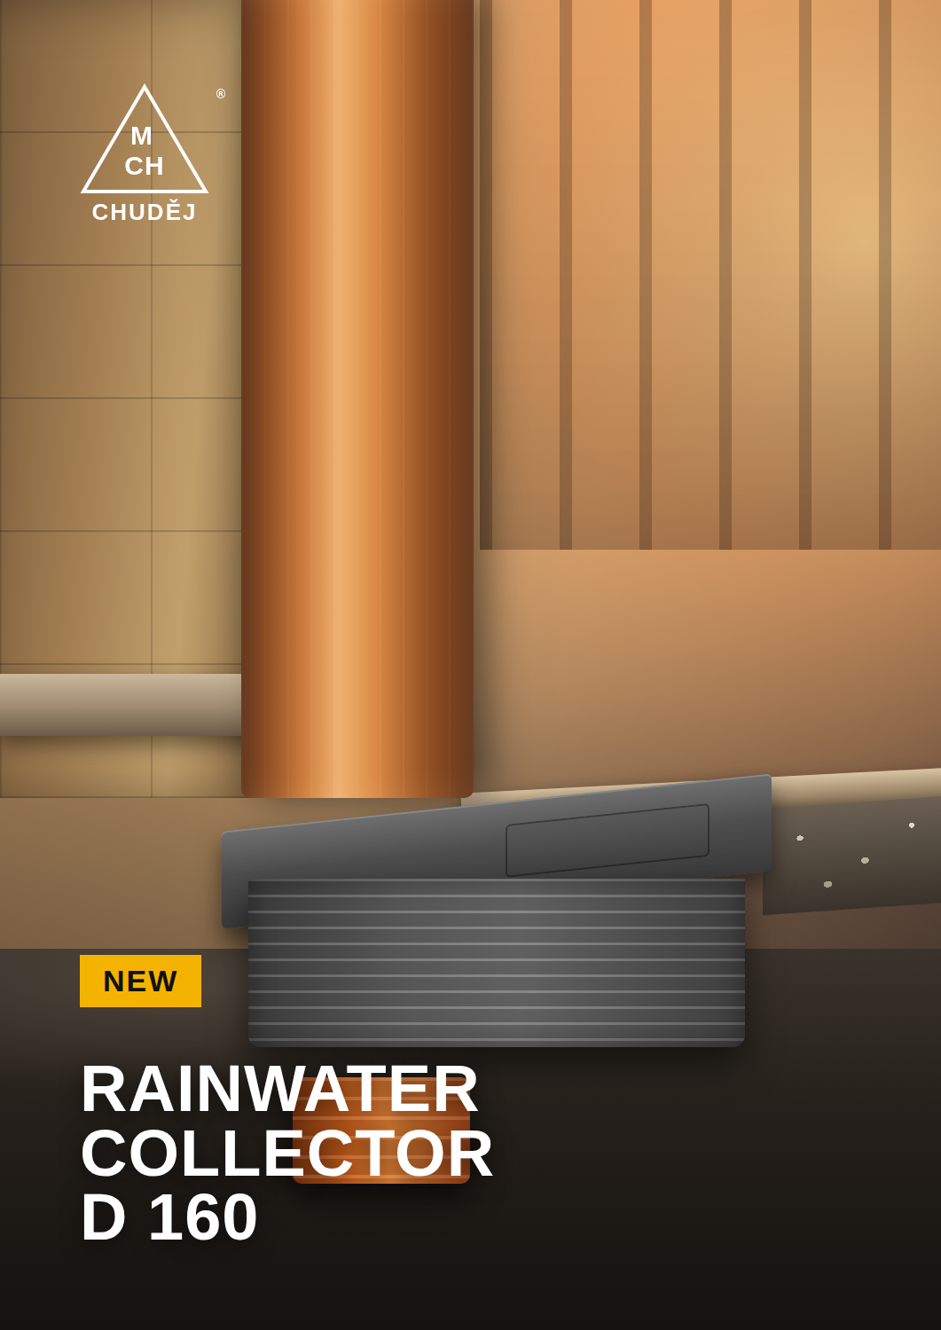M CH
®
CHUDĚJ
NEW
Rainwater Collector D 160